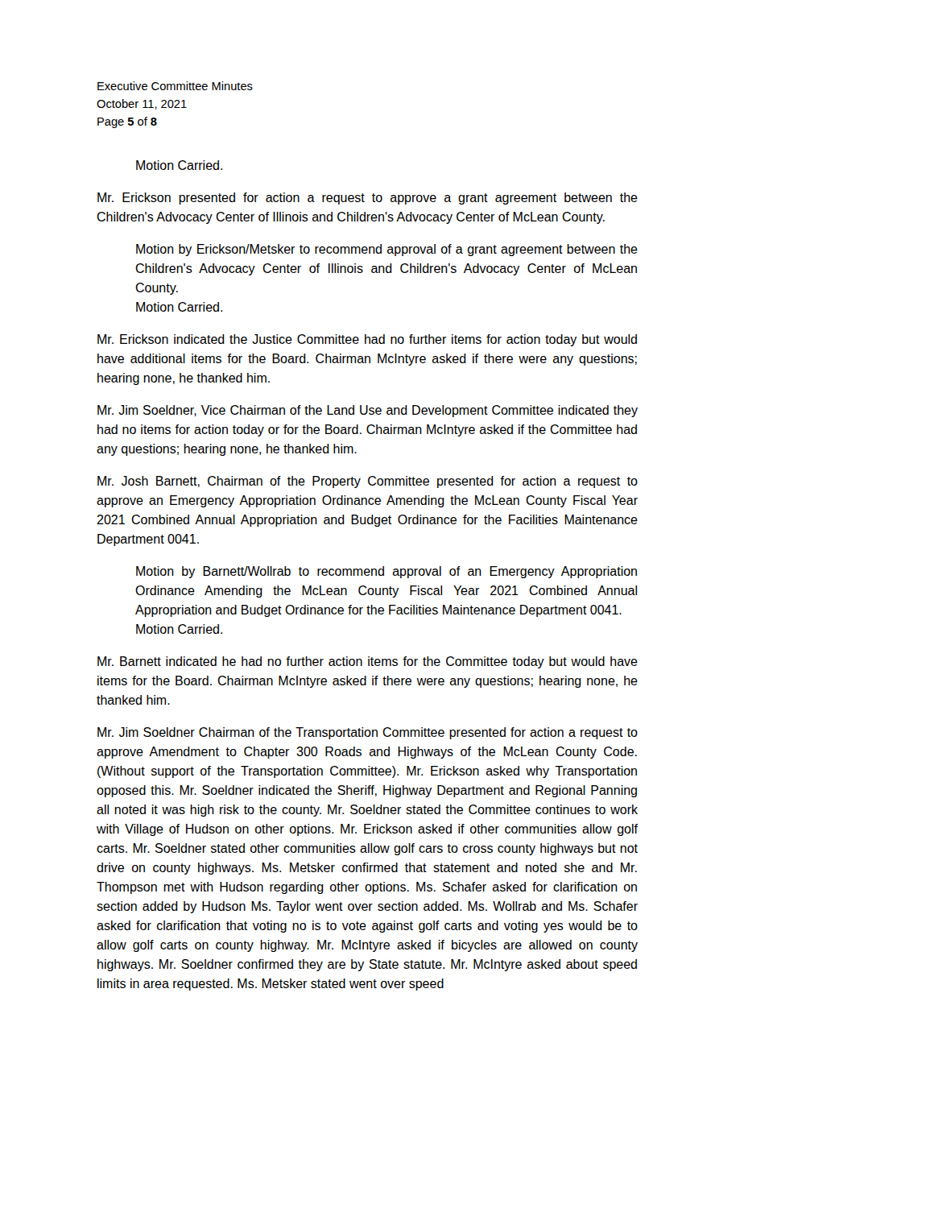Executive Committee Minutes
October 11, 2021
Page 5 of 8
Motion Carried.
Mr. Erickson presented for action a request to approve a grant agreement between the Children's Advocacy Center of Illinois and Children's Advocacy Center of McLean County.
Motion by Erickson/Metsker to recommend approval of a grant agreement between the Children's Advocacy Center of Illinois and Children's Advocacy Center of McLean County.
Motion Carried.
Mr. Erickson indicated the Justice Committee had no further items for action today but would have additional items for the Board. Chairman McIntyre asked if there were any questions; hearing none, he thanked him.
Mr. Jim Soeldner, Vice Chairman of the Land Use and Development Committee indicated they had no items for action today or for the Board. Chairman McIntyre asked if the Committee had any questions; hearing none, he thanked him.
Mr. Josh Barnett, Chairman of the Property Committee presented for action a request to approve an Emergency Appropriation Ordinance Amending the McLean County Fiscal Year 2021 Combined Annual Appropriation and Budget Ordinance for the Facilities Maintenance Department 0041.
Motion by Barnett/Wollrab to recommend approval of an Emergency Appropriation Ordinance Amending the McLean County Fiscal Year 2021 Combined Annual Appropriation and Budget Ordinance for the Facilities Maintenance Department 0041.
Motion Carried.
Mr. Barnett indicated he had no further action items for the Committee today but would have items for the Board. Chairman McIntyre asked if there were any questions; hearing none, he thanked him.
Mr. Jim Soeldner Chairman of the Transportation Committee presented for action a request to approve Amendment to Chapter 300 Roads and Highways of the McLean County Code. (Without support of the Transportation Committee). Mr. Erickson asked why Transportation opposed this. Mr. Soeldner indicated the Sheriff, Highway Department and Regional Panning all noted it was high risk to the county. Mr. Soeldner stated the Committee continues to work with Village of Hudson on other options. Mr. Erickson asked if other communities allow golf carts. Mr. Soeldner stated other communities allow golf cars to cross county highways but not drive on county highways. Ms. Metsker confirmed that statement and noted she and Mr. Thompson met with Hudson regarding other options. Ms. Schafer asked for clarification on section added by Hudson Ms. Taylor went over section added. Ms. Wollrab and Ms. Schafer asked for clarification that voting no is to vote against golf carts and voting yes would be to allow golf carts on county highway. Mr. McIntyre asked if bicycles are allowed on county highways. Mr. Soeldner confirmed they are by State statute. Mr. McIntyre asked about speed limits in area requested. Ms. Metsker stated went over speed